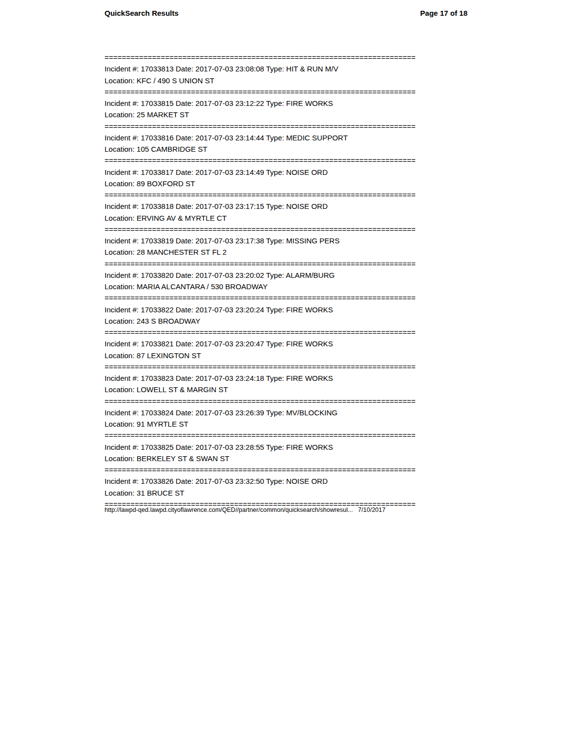QuickSearch Results
Page 17 of 18
========================================================================
Incident #: 17033813 Date: 2017-07-03 23:08:08 Type: HIT & RUN M/V
Location: KFC / 490 S UNION ST
========================================================================
Incident #: 17033815 Date: 2017-07-03 23:12:22 Type: FIRE WORKS
Location: 25 MARKET ST
========================================================================
Incident #: 17033816 Date: 2017-07-03 23:14:44 Type: MEDIC SUPPORT
Location: 105 CAMBRIDGE ST
========================================================================
Incident #: 17033817 Date: 2017-07-03 23:14:49 Type: NOISE ORD
Location: 89 BOXFORD ST
========================================================================
Incident #: 17033818 Date: 2017-07-03 23:17:15 Type: NOISE ORD
Location: ERVING AV & MYRTLE CT
========================================================================
Incident #: 17033819 Date: 2017-07-03 23:17:38 Type: MISSING PERS
Location: 28 MANCHESTER ST FL 2
========================================================================
Incident #: 17033820 Date: 2017-07-03 23:20:02 Type: ALARM/BURG
Location: MARIA ALCANTARA / 530 BROADWAY
========================================================================
Incident #: 17033822 Date: 2017-07-03 23:20:24 Type: FIRE WORKS
Location: 243 S BROADWAY
========================================================================
Incident #: 17033821 Date: 2017-07-03 23:20:47 Type: FIRE WORKS
Location: 87 LEXINGTON ST
========================================================================
Incident #: 17033823 Date: 2017-07-03 23:24:18 Type: FIRE WORKS
Location: LOWELL ST & MARGIN ST
========================================================================
Incident #: 17033824 Date: 2017-07-03 23:26:39 Type: MV/BLOCKING
Location: 91 MYRTLE ST
========================================================================
Incident #: 17033825 Date: 2017-07-03 23:28:55 Type: FIRE WORKS
Location: BERKELEY ST & SWAN ST
========================================================================
Incident #: 17033826 Date: 2017-07-03 23:32:50 Type: NOISE ORD
Location: 31 BRUCE ST
========================================================================
http://lawpd-qed.lawpd.cityoflawrence.com/QED//partner/common/quicksearch/showresul... 7/10/2017